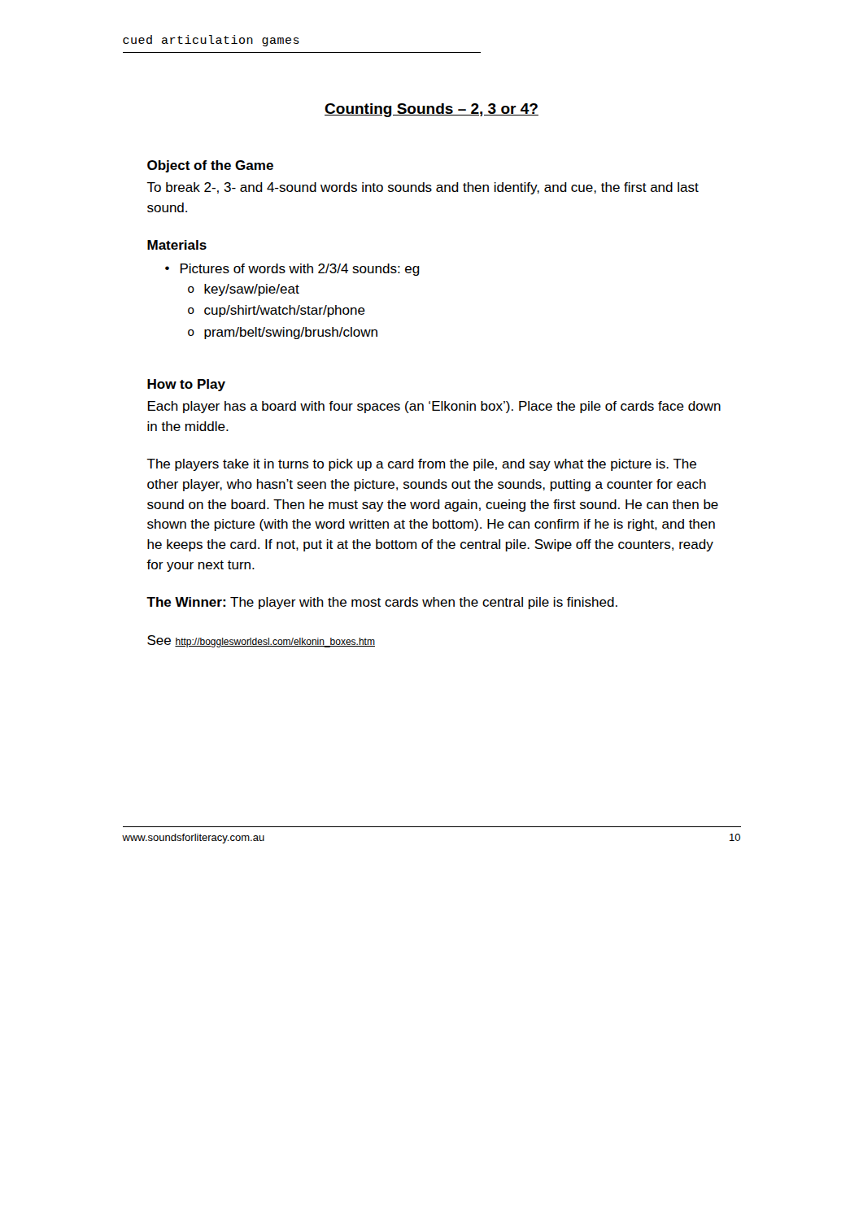cued articulation games
Counting Sounds – 2, 3 or 4?
Object of the Game
To break 2-, 3- and 4-sound words into sounds and then identify, and cue, the first and last sound.
Materials
Pictures of words with 2/3/4 sounds: eg
key/saw/pie/eat
cup/shirt/watch/star/phone
pram/belt/swing/brush/clown
How to Play
Each player has a board with four spaces (an ‘Elkonin box’). Place the pile of cards face down in the middle.
The players take it in turns to pick up a card from the pile, and say what the picture is. The other player, who hasn’t seen the picture, sounds out the sounds, putting a counter for each sound on the board. Then he must say the word again, cueing the first sound. He can then be shown the picture (with the word written at the bottom). He can confirm if he is right, and then he keeps the card. If not, put it at the bottom of the central pile. Swipe off the counters, ready for your next turn.
The Winner: The player with the most cards when the central pile is finished.
See http://bogglesworldesl.com/elkonin_boxes.htm
www.soundsforliteracy.com.au 10